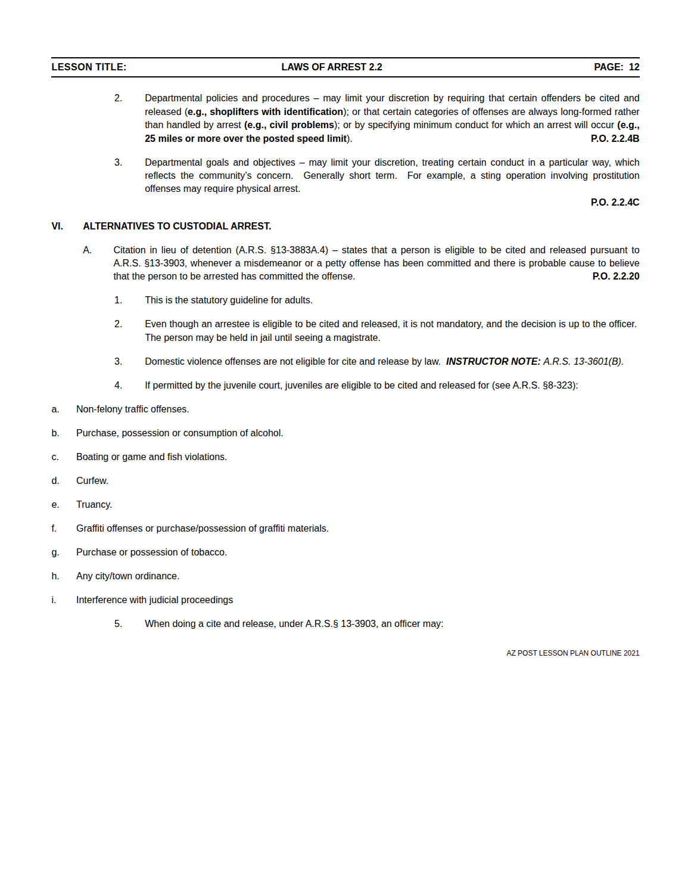LESSON TITLE: LAWS OF ARREST 2.2 PAGE: 12
2.
Departmental policies and procedures – may limit your discretion by requiring that certain offenders be cited and released (e.g., shoplifters with identification); or that certain categories of offenses are always long-formed rather than handled by arrest (e.g., civil problems); or by specifying minimum conduct for which an arrest will occur (e.g., 25 miles or more over the posted speed limit). P.O. 2.2.4B
3.
Departmental goals and objectives – may limit your discretion, treating certain conduct in a particular way, which reflects the community’s concern. Generally short term. For example, a sting operation involving prostitution offenses may require physical arrest. P.O. 2.2.4C
VI.
ALTERNATIVES TO CUSTODIAL ARREST.
A.
Citation in lieu of detention (A.R.S. §13-3883A.4) – states that a person is eligible to be cited and released pursuant to A.R.S. §13-3903, whenever a misdemeanor or a petty offense has been committed and there is probable cause to believe that the person to be arrested has committed the offense. P.O. 2.2.20
1.
This is the statutory guideline for adults.
2.
Even though an arrestee is eligible to be cited and released, it is not mandatory, and the decision is up to the officer. The person may be held in jail until seeing a magistrate.
3.
Domestic violence offenses are not eligible for cite and release by law. INSTRUCTOR NOTE: A.R.S. 13-3601(B).
4.
If permitted by the juvenile court, juveniles are eligible to be cited and released for (see A.R.S. §8-323):
a.
Non-felony traffic offenses.
b.
Purchase, possession or consumption of alcohol.
c.
Boating or game and fish violations.
d.
Curfew.
e.
Truancy.
f.
Graffiti offenses or purchase/possession of graffiti materials.
g.
Purchase or possession of tobacco.
h.
Any city/town ordinance.
i.
Interference with judicial proceedings
5.
When doing a cite and release, under A.R.S.§ 13-3903, an officer may:
AZ POST LESSON PLAN OUTLINE 2021